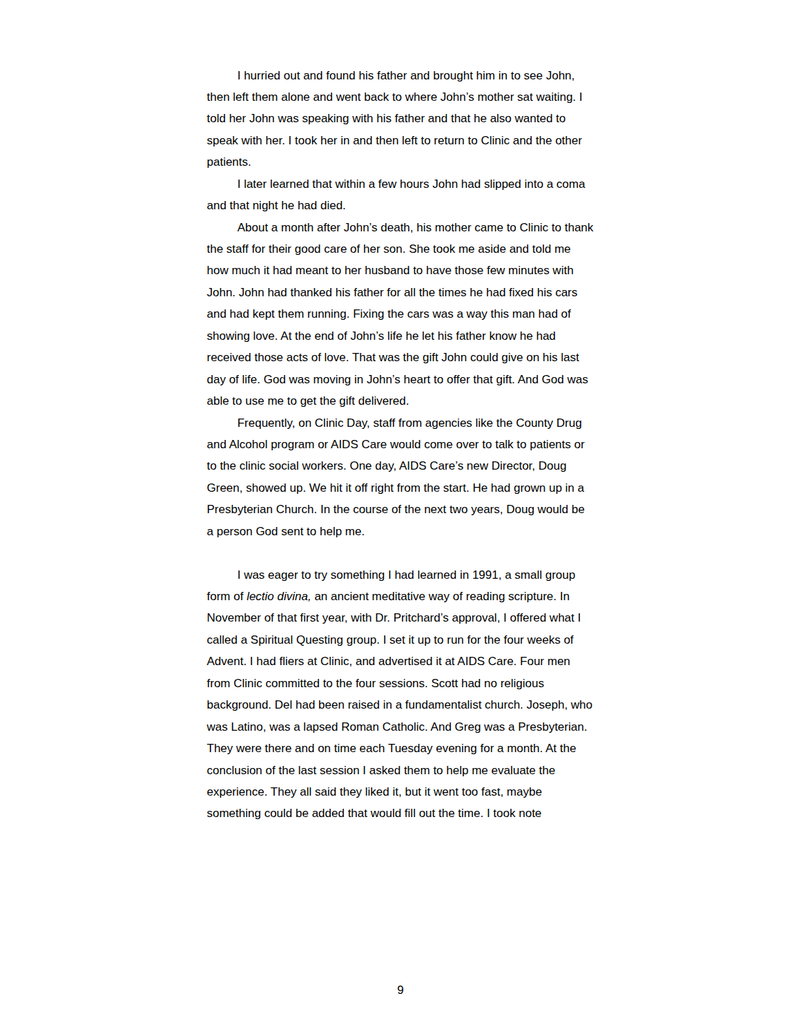I hurried out and found his father and brought him in to see John, then left them alone and went back to where John’s mother sat waiting. I told her John was speaking with his father and that he also wanted to speak with her. I took her in and then left to return to Clinic and the other patients.
I later learned that within a few hours John had slipped into a coma and that night he had died.
About a month after John’s death, his mother came to Clinic to thank the staff for their good care of her son. She took me aside and told me how much it had meant to her husband to have those few minutes with John. John had thanked his father for all the times he had fixed his cars and had kept them running. Fixing the cars was a way this man had of showing love. At the end of John’s life he let his father know he had received those acts of love. That was the gift John could give on his last day of life. God was moving in John’s heart to offer that gift. And God was able to use me to get the gift delivered.
Frequently, on Clinic Day, staff from agencies like the County Drug and Alcohol program or AIDS Care would come over to talk to patients or to the clinic social workers. One day, AIDS Care’s new Director, Doug Green, showed up. We hit it off right from the start. He had grown up in a Presbyterian Church. In the course of the next two years, Doug would be a person God sent to help me.
I was eager to try something I had learned in 1991, a small group form of lectio divina, an ancient meditative way of reading scripture. In November of that first year, with Dr. Pritchard’s approval, I offered what I called a Spiritual Questing group. I set it up to run for the four weeks of Advent. I had fliers at Clinic, and advertised it at AIDS Care. Four men from Clinic committed to the four sessions. Scott had no religious background. Del had been raised in a fundamentalist church. Joseph, who was Latino, was a lapsed Roman Catholic. And Greg was a Presbyterian. They were there and on time each Tuesday evening for a month. At the conclusion of the last session I asked them to help me evaluate the experience. They all said they liked it, but it went too fast, maybe something could be added that would fill out the time. I took note
9